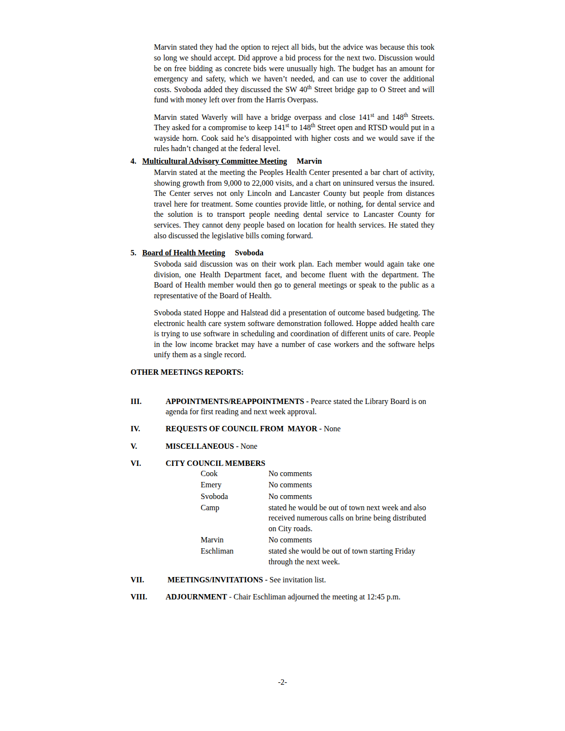Marvin stated they had the option to reject all bids, but the advice was because this took so long we should accept. Did approve a bid process for the next two. Discussion would be on free bidding as concrete bids were unusually high. The budget has an amount for emergency and safety, which we haven’t needed, and can use to cover the additional costs. Svoboda added they discussed the SW 40th Street bridge gap to O Street and will fund with money left over from the Harris Overpass.
Marvin stated Waverly will have a bridge overpass and close 141st and 148th Streets. They asked for a compromise to keep 141st to 148th Street open and RTSD would put in a wayside horn. Cook said he’s disappointed with higher costs and we would save if the rules hadn’t changed at the federal level.
4. Multicultural Advisory Committee Meeting Marvin
Marvin stated at the meeting the Peoples Health Center presented a bar chart of activity, showing growth from 9,000 to 22,000 visits, and a chart on uninsured versus the insured. The Center serves not only Lincoln and Lancaster County but people from distances travel here for treatment. Some counties provide little, or nothing, for dental service and the solution is to transport people needing dental service to Lancaster County for services. They cannot deny people based on location for health services. He stated they also discussed the legislative bills coming forward.
5. Board of Health Meeting Svoboda
Svoboda said discussion was on their work plan. Each member would again take one division, one Health Department facet, and become fluent with the department. The Board of Health member would then go to general meetings or speak to the public as a representative of the Board of Health.
Svoboda stated Hoppe and Halstead did a presentation of outcome based budgeting. The electronic health care system software demonstration followed. Hoppe added health care is trying to use software in scheduling and coordination of different units of care. People in the low income bracket may have a number of case workers and the software helps unify them as a single record.
OTHER MEETINGS REPORTS:
III.
APPOINTMENTS/REAPPOINTMENTS - Pearce stated the Library Board is on agenda for first reading and next week approval.
IV.
REQUESTS OF COUNCIL FROM MAYOR - None
V.
MISCELLANEOUS - None
VI.
CITY COUNCIL MEMBERS
| Cook | No comments |
| Emery | No comments |
| Svoboda | No comments |
| Camp | stated he would be out of town next week and also received numerous calls on brine being distributed on City roads. |
| Marvin | No comments |
| Eschliman | stated she would be out of town starting Friday through the next week. |
VII.
MEETINGS/INVITATIONS - See invitation list.
VIII.
ADJOURNMENT - Chair Eschliman adjourned the meeting at 12:45 p.m.
-2-